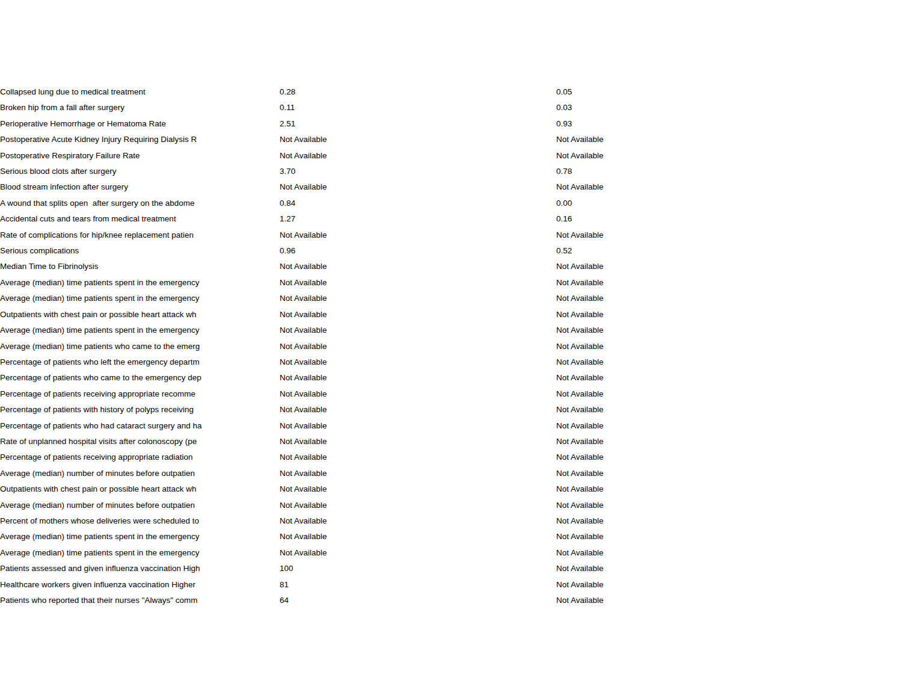| Collapsed lung due to medical treatment | 0.28 | 0.05 |
| Broken hip from a fall after surgery | 0.11 | 0.03 |
| Perioperative Hemorrhage or Hematoma Rate | 2.51 | 0.93 |
| Postoperative Acute Kidney Injury Requiring Dialysis R | Not Available | Not Available |
| Postoperative Respiratory Failure Rate | Not Available | Not Available |
| Serious blood clots after surgery | 3.70 | 0.78 |
| Blood stream infection after surgery | Not Available | Not Available |
| A wound that splits open after surgery on the abdome | 0.84 | 0.00 |
| Accidental cuts and tears from medical treatment | 1.27 | 0.16 |
| Rate of complications for hip/knee replacement patien | Not Available | Not Available |
| Serious complications | 0.96 | 0.52 |
| Median Time to Fibrinolysis | Not Available | Not Available |
| Average (median) time patients spent in the emergency | Not Available | Not Available |
| Average (median) time patients spent in the emergency | Not Available | Not Available |
| Outpatients with chest pain or possible heart attack wh | Not Available | Not Available |
| Average (median) time patients spent in the emergency | Not Available | Not Available |
| Average (median) time patients who came to the emerg | Not Available | Not Available |
| Percentage of patients who left the emergency departm | Not Available | Not Available |
| Percentage of patients who came to the emergency dep | Not Available | Not Available |
| Percentage of patients receiving appropriate recomme | Not Available | Not Available |
| Percentage of patients with history of polyps receiving | Not Available | Not Available |
| Percentage of patients who had cataract surgery and ha | Not Available | Not Available |
| Rate of unplanned hospital visits after colonoscopy (pe | Not Available | Not Available |
| Percentage of patients receiving appropriate radiation | Not Available | Not Available |
| Average (median) number of minutes before outpatien | Not Available | Not Available |
| Outpatients with chest pain or possible heart attack wh | Not Available | Not Available |
| Average (median) number of minutes before outpatien | Not Available | Not Available |
| Percent of mothers whose deliveries were scheduled to | Not Available | Not Available |
| Average (median) time patients spent in the emergency | Not Available | Not Available |
| Average (median) time patients spent in the emergency | Not Available | Not Available |
| Patients assessed and given influenza vaccination High | 100 | Not Available |
| Healthcare workers given influenza vaccination Higher | 81 | Not Available |
| Patients who reported that their nurses "Always" comm | 64 | Not Available |